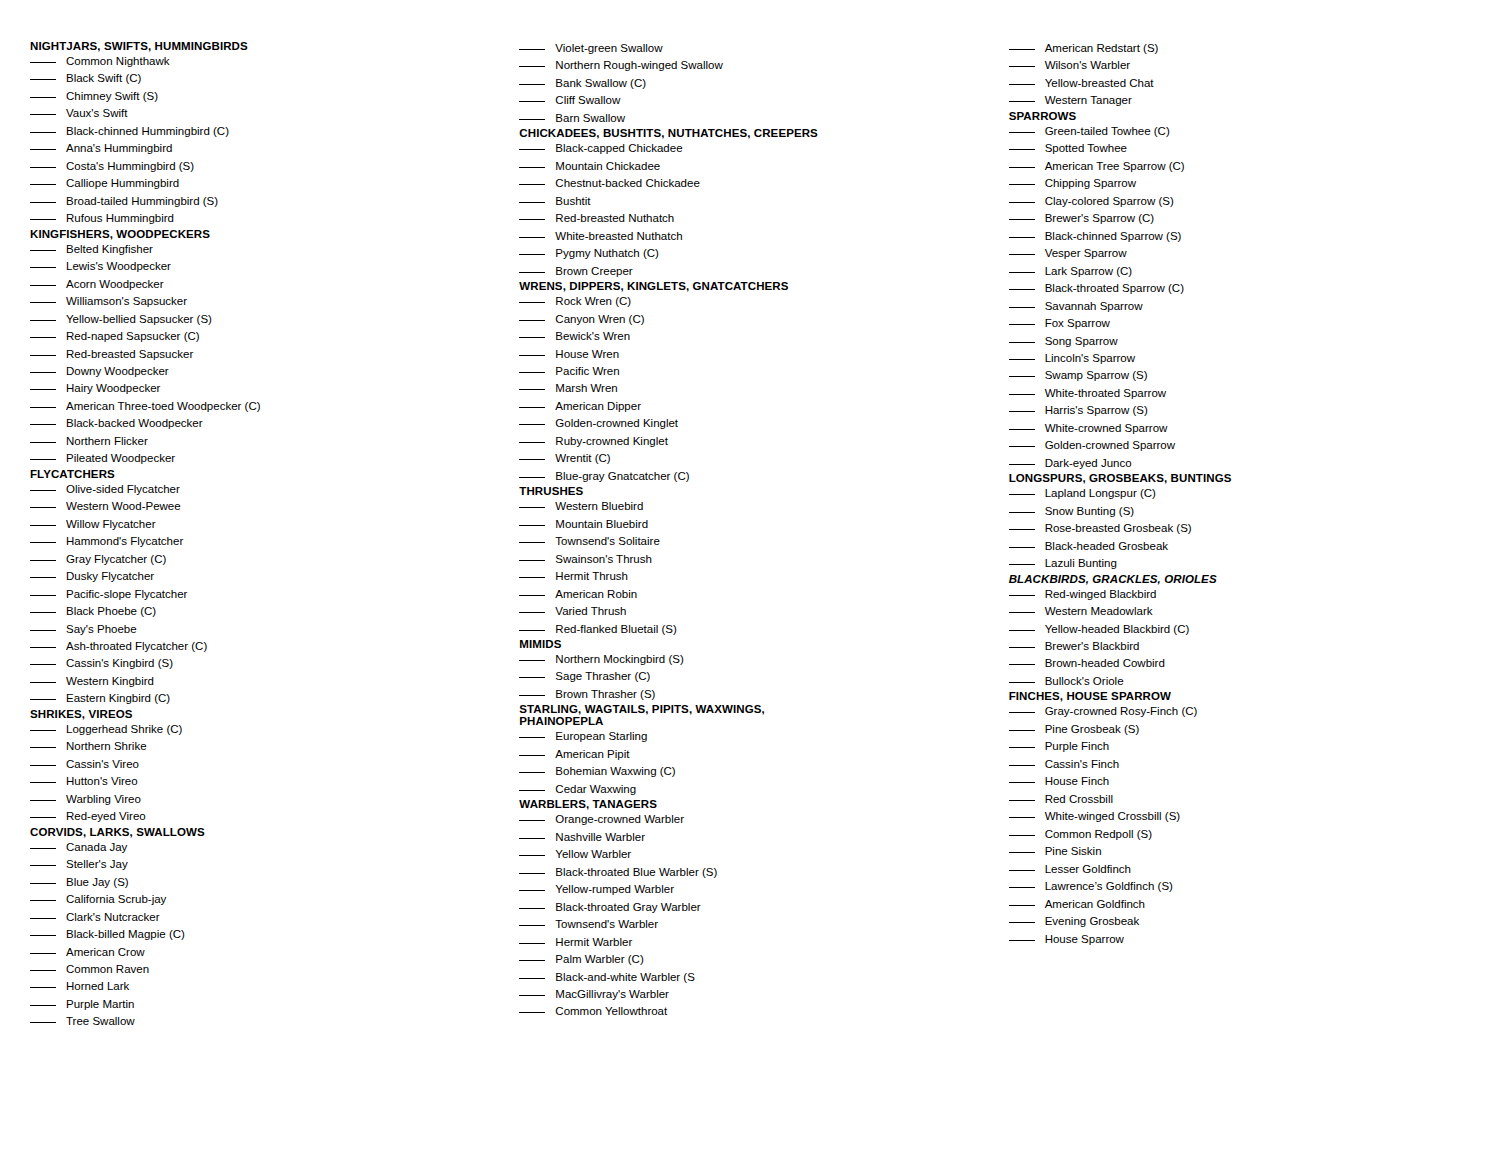Nightjars, Swifts, Hummingbirds
Common Nighthawk
Black Swift (C)
Chimney Swift (S)
Vaux's Swift
Black-chinned Hummingbird (C)
Anna's Hummingbird
Costa's Hummingbird (S)
Calliope Hummingbird
Broad-tailed Hummingbird (S)
Rufous Hummingbird
Kingfishers, Woodpeckers
Belted Kingfisher
Lewis's Woodpecker
Acorn Woodpecker
Williamson's Sapsucker
Yellow-bellied Sapsucker (S)
Red-naped Sapsucker (C)
Red-breasted Sapsucker
Downy Woodpecker
Hairy Woodpecker
American Three-toed Woodpecker (C)
Black-backed Woodpecker
Northern Flicker
Pileated Woodpecker
Flycatchers
Olive-sided Flycatcher
Western Wood-Pewee
Willow Flycatcher
Hammond's Flycatcher
Gray Flycatcher (C)
Dusky Flycatcher
Pacific-slope Flycatcher
Black Phoebe (C)
Say's Phoebe
Ash-throated Flycatcher (C)
Cassin's Kingbird (S)
Western Kingbird
Eastern Kingbird (C)
Shrikes, Vireos
Loggerhead Shrike (C)
Northern Shrike
Cassin's Vireo
Hutton's Vireo
Warbling Vireo
Red-eyed Vireo
Corvids, Larks, Swallows
Canada Jay
Steller's Jay
Blue Jay (S)
California Scrub-jay
Clark's Nutcracker
Black-billed Magpie (C)
American Crow
Common Raven
Horned Lark
Purple Martin
Tree Swallow
Violet-green Swallow
Northern Rough-winged Swallow
Bank Swallow (C)
Cliff Swallow
Barn Swallow
Chickadees, Bushtits, Nuthatches, Creepers
Black-capped Chickadee
Mountain Chickadee
Chestnut-backed Chickadee
Bushtit
Red-breasted Nuthatch
White-breasted Nuthatch
Pygmy Nuthatch (C)
Brown Creeper
Wrens, Dippers, Kinglets, Gnatcatchers
Rock Wren (C)
Canyon Wren (C)
Bewick's Wren
House Wren
Pacific Wren
Marsh Wren
American Dipper
Golden-crowned Kinglet
Ruby-crowned Kinglet
Wrentit (C)
Blue-gray Gnatcatcher (C)
Thrushes
Western Bluebird
Mountain Bluebird
Townsend's Solitaire
Swainson's Thrush
Hermit Thrush
American Robin
Varied Thrush
Red-flanked Bluetail (S)
Mimids
Northern Mockingbird (S)
Sage Thrasher (C)
Brown Thrasher (S)
Starling, Wagtails, Pipits, Waxwings,
Phainopepla
European Starling
American Pipit
Bohemian Waxwing (C)
Cedar Waxwing
Warblers, Tanagers
Orange-crowned Warbler
Nashville Warbler
Yellow Warbler
Black-throated Blue Warbler (S)
Yellow-rumped Warbler
Black-throated Gray Warbler
Townsend's Warbler
Hermit Warbler
Palm Warbler (C)
Black-and-white Warbler (S
MacGillivray's Warbler
Common Yellowthroat
American Redstart (S)
Wilson's Warbler
Yellow-breasted Chat
Western Tanager
Sparrows
Green-tailed Towhee (C)
Spotted Towhee
American Tree Sparrow (C)
Chipping Sparrow
Clay-colored Sparrow (S)
Brewer's Sparrow (C)
Black-chinned Sparrow (S)
Vesper Sparrow
Lark Sparrow (C)
Black-throated Sparrow (C)
Savannah Sparrow
Fox Sparrow
Song Sparrow
Lincoln's Sparrow
Swamp Sparrow (S)
White-throated Sparrow
Harris's Sparrow (S)
White-crowned Sparrow
Golden-crowned Sparrow
Dark-eyed Junco
Longspurs, Grosbeaks, Buntings
Lapland Longspur (C)
Snow Bunting (S)
Rose-breasted Grosbeak (S)
Black-headed Grosbeak
Lazuli Bunting
Blackbirds, Grackles, Orioles
Red-winged Blackbird
Western Meadowlark
Yellow-headed Blackbird (C)
Brewer's Blackbird
Brown-headed Cowbird
Bullock's Oriole
Finches, House Sparrow
Gray-crowned Rosy-Finch (C)
Pine Grosbeak (S)
Purple Finch
Cassin's Finch
House Finch
Red Crossbill
White-winged Crossbill (S)
Common Redpoll (S)
Pine Siskin
Lesser Goldfinch
Lawrence’s Goldfinch (S)
American Goldfinch
Evening Grosbeak
House Sparrow